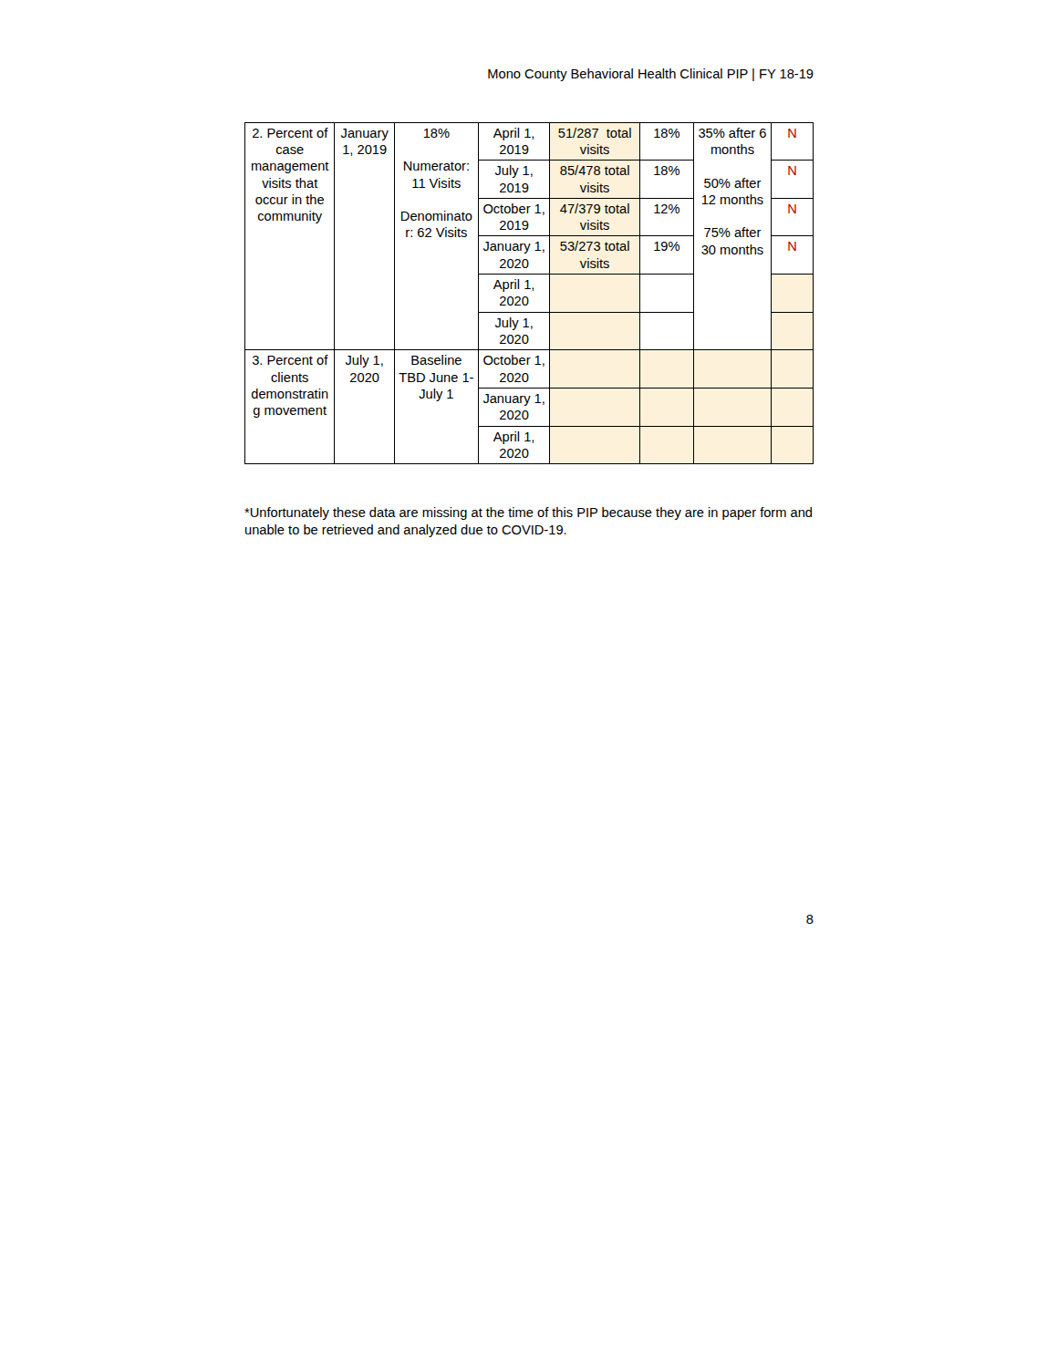Mono County Behavioral Health Clinical PIP | FY 18-19
| 2. Percent of case management visits that occur in the community | January 1, 2019 | 18% Numerator: 11 Visits Denominator: 62 Visits | April 1, 2019 | 51/287 total visits | 18% | 35% after 6 months 50% after 12 months 75% after 30 months | N |
| July 1, 2019 | 85/478 total visits | 18% | N |
| October 1, 2019 | 47/379 total visits | 12% | N |
| January 1, 2020 | 53/273 total visits | 19% | N |
| April 1, 2020 | | | |
| July 1, 2020 | | | |
| 3. Percent of clients demonstrating movement | July 1, 2020 | Baseline TBD June 1-July 1 | October 1, 2020 | | | | |
| January 1, 2020 | | | | |
| April 1, 2020 | | | | |
*Unfortunately these data are missing at the time of this PIP because they are in paper form and unable to be retrieved and analyzed due to COVID-19.
8